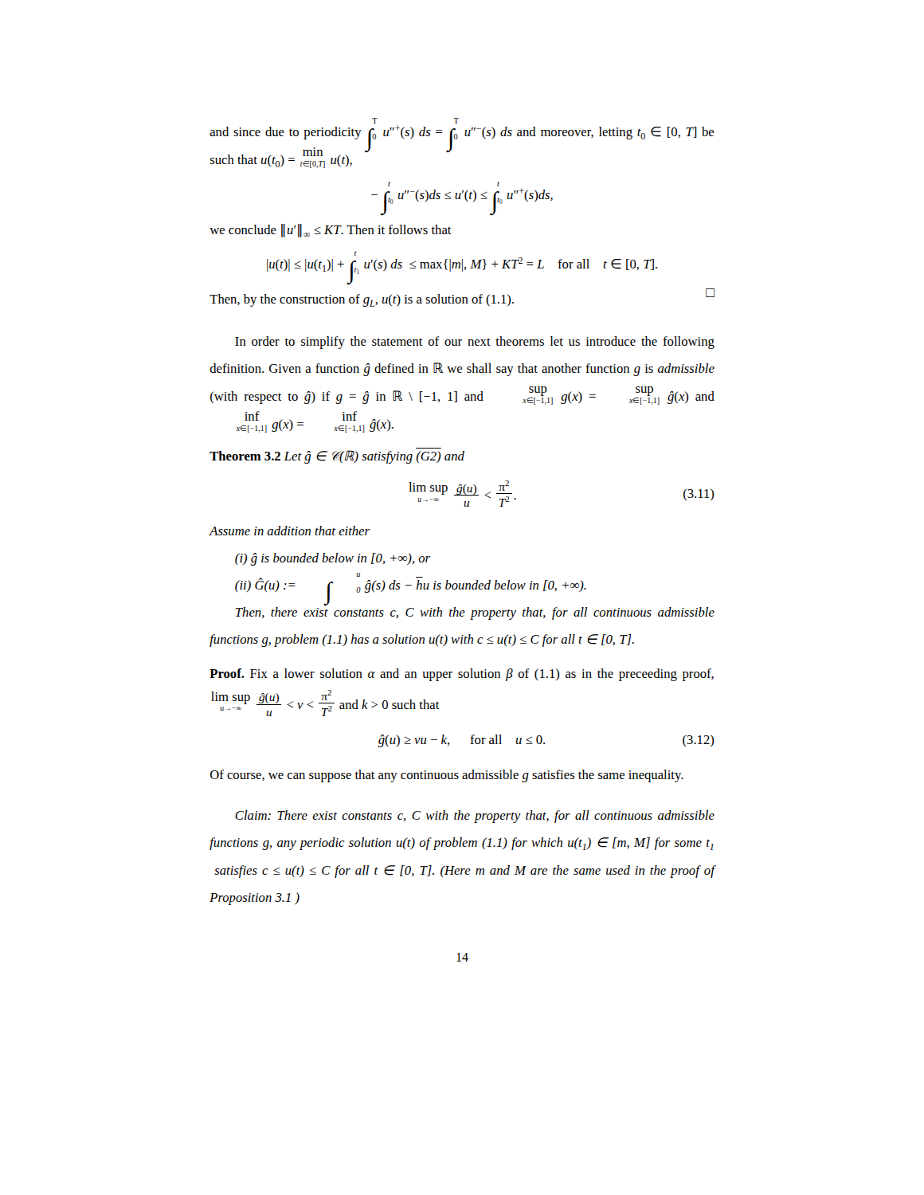and since due to periodicity ∫T 0 u″+(s) ds = ∫T 0 u″−(s) ds and moreover, letting t 0 ∈ [0, T] be such that u(t 0) = min t∈[0,T] u(t),
− ∫tt 0 u″−(s)ds ≤ u′(t) ≤ ∫tt 0 u″+(s)ds,
we conclude ∥u′∥∞ ≤ KT. Then it follows that
|u(t)| ≤ |u(t 1)| + ∫tt 1 u′(s) ds ≤ max{|m|, M} + KT 2 = L for all t ∈ [0, T].
Then, by the construction of gL, u(t) is a solution of (1.1). □
In order to simplify the statement of our next theorems let us introduce the following definition. Given a function ĝ defined in ℝ we shall say that another function g is admissible (with respect to ĝ) if g = ĝ in ℝ \ [−1, 1] and sup x∈[−1,1] g(x) = sup x∈[−1,1] ĝ(x) and inf x∈[−1,1] g(x) = inf x∈[−1,1] ĝ(x).
Theorem 3.2 Let ĝ ∈ 𝒞(ℝ) satisfying (G2) and
lim sup u→−∞ ĝ(u) u < π2 T 2. (3.11)
Assume in addition that either
(i) ĝ is bounded below in [0, +∞), or
(ii) Ĝ(u) := ∫u 0 ĝ(s) ds − hu is bounded below in [0, +∞).
Then, there exist constants c, C with the property that, for all continuous admissible functions g, problem (1.1) has a solution u(t) with c ≤ u(t) ≤ C for all t ∈ [0, T].
Proof. Fix a lower solution α and an upper solution β of (1.1) as in the preceeding proof, lim sup u→−∞ ĝ(u) u < ν < π2 T 2 and k > 0 such that
ĝ(u) ≥ νu − k, for all u ≤ 0. (3.12)
Of course, we can suppose that any continuous admissible g satisfies the same inequality.
Claim: There exist constants c, C with the property that, for all continuous admissible functions g, any periodic solution u(t) of problem (1.1) for which u(t 1) ∈ [m, M] for some t 1 satisfies c ≤ u(t) ≤ C for all t ∈ [0, T]. (Here m and M are the same used in the proof of Proposition 3.1 )
14